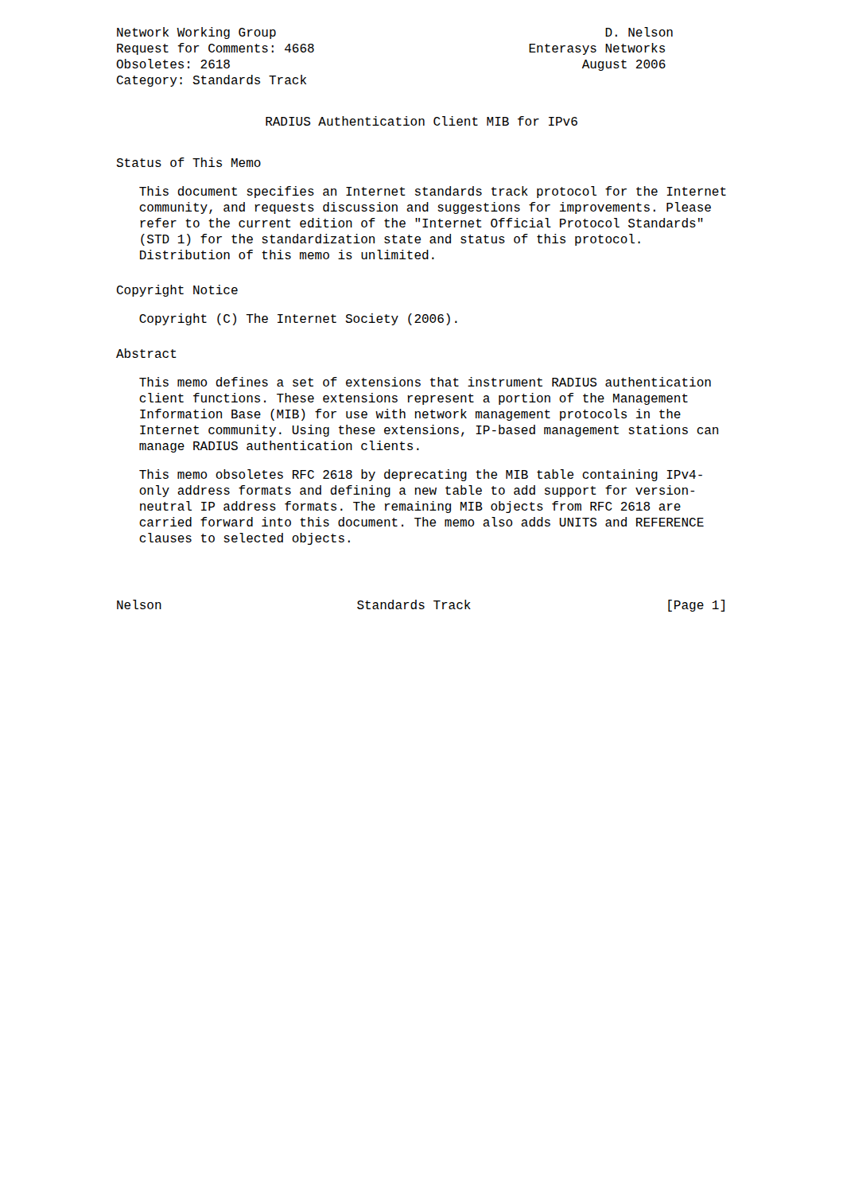Network Working Group                                           D. Nelson
Request for Comments: 4668                            Enterasys Networks
Obsoletes: 2618                                              August 2006
Category: Standards Track
RADIUS Authentication Client MIB for IPv6
Status of This Memo
This document specifies an Internet standards track protocol for the Internet community, and requests discussion and suggestions for improvements. Please refer to the current edition of the "Internet Official Protocol Standards" (STD 1) for the standardization state and status of this protocol. Distribution of this memo is unlimited.
Copyright Notice
Copyright (C) The Internet Society (2006).
Abstract
This memo defines a set of extensions that instrument RADIUS authentication client functions. These extensions represent a portion of the Management Information Base (MIB) for use with network management protocols in the Internet community. Using these extensions, IP-based management stations can manage RADIUS authentication clients.
This memo obsoletes RFC 2618 by deprecating the MIB table containing IPv4-only address formats and defining a new table to add support for version-neutral IP address formats. The remaining MIB objects from RFC 2618 are carried forward into this document. The memo also adds UNITS and REFERENCE clauses to selected objects.
Nelson Standards Track [Page 1]